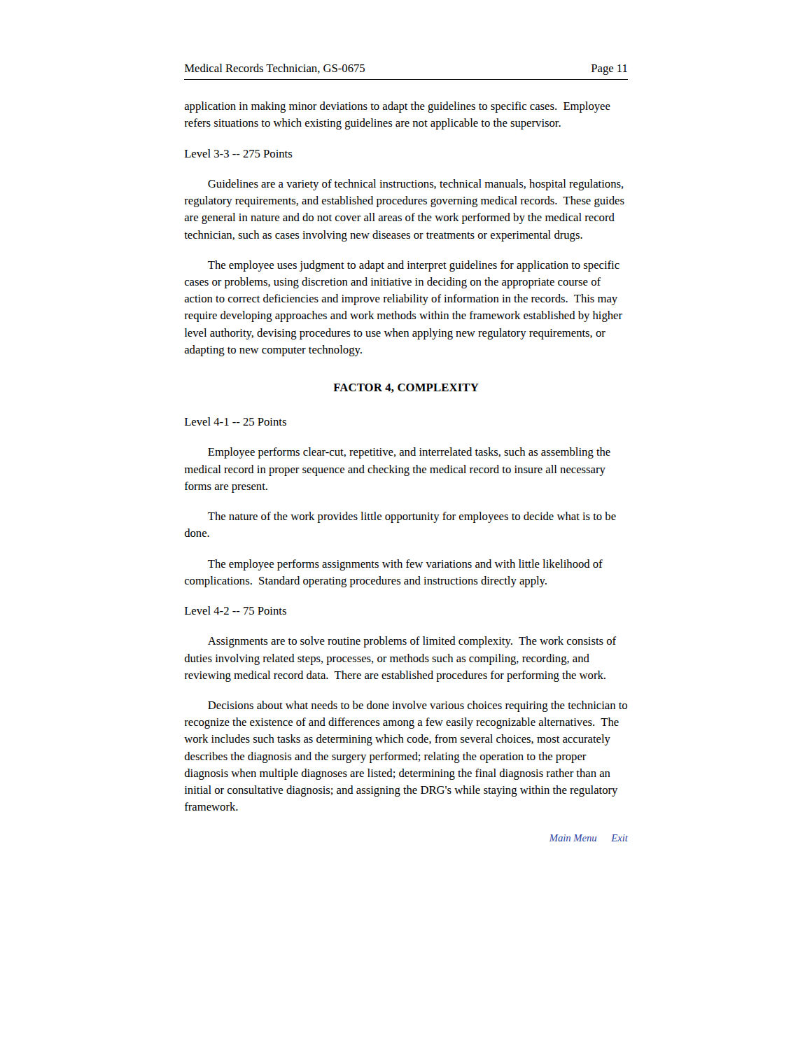Medical Records Technician, GS-0675 Page 11
application in making minor deviations to adapt the guidelines to specific cases. Employee refers situations to which existing guidelines are not applicable to the supervisor.
Level 3-3 -- 275 Points
Guidelines are a variety of technical instructions, technical manuals, hospital regulations, regulatory requirements, and established procedures governing medical records. These guides are general in nature and do not cover all areas of the work performed by the medical record technician, such as cases involving new diseases or treatments or experimental drugs.
The employee uses judgment to adapt and interpret guidelines for application to specific cases or problems, using discretion and initiative in deciding on the appropriate course of action to correct deficiencies and improve reliability of information in the records. This may require developing approaches and work methods within the framework established by higher level authority, devising procedures to use when applying new regulatory requirements, or adapting to new computer technology.
FACTOR 4, COMPLEXITY
Level 4-1 -- 25 Points
Employee performs clear-cut, repetitive, and interrelated tasks, such as assembling the medical record in proper sequence and checking the medical record to insure all necessary forms are present.
The nature of the work provides little opportunity for employees to decide what is to be done.
The employee performs assignments with few variations and with little likelihood of complications. Standard operating procedures and instructions directly apply.
Level 4-2 -- 75 Points
Assignments are to solve routine problems of limited complexity. The work consists of duties involving related steps, processes, or methods such as compiling, recording, and reviewing medical record data. There are established procedures for performing the work.
Decisions about what needs to be done involve various choices requiring the technician to recognize the existence of and differences among a few easily recognizable alternatives. The work includes such tasks as determining which code, from several choices, most accurately describes the diagnosis and the surgery performed; relating the operation to the proper diagnosis when multiple diagnoses are listed; determining the final diagnosis rather than an initial or consultative diagnosis; and assigning the DRG's while staying within the regulatory framework.
Main Menu Exit